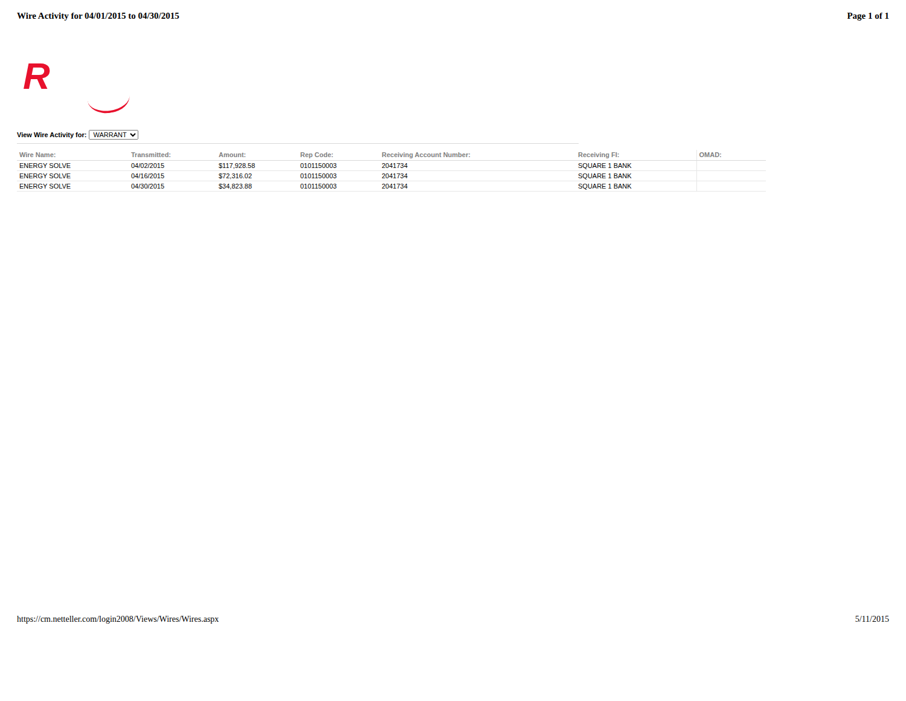Wire Activity for 04/01/2015 to 04/30/2015
Page 1 of 1
R
View Wire Activity for: WARRANT
| Wire Name: | Transmitted: | Amount: | Rep Code: | Receiving Account Number: | Receiving FI: | OMAD: |
| --- | --- | --- | --- | --- | --- | --- |
| ENERGY SOLVE | 04/02/2015 | $117,928.58 | 0101150003 | 2041734 | SQUARE 1 BANK | |
| ENERGY SOLVE | 04/16/2015 | $72,316.02 | 0101150003 | 2041734 | SQUARE 1 BANK | |
| ENERGY SOLVE | 04/30/2015 | $34,823.88 | 0101150003 | 2041734 | SQUARE 1 BANK | |
https://cm.netteller.com/login2008/Views/Wires/Wires.aspx
5/11/2015